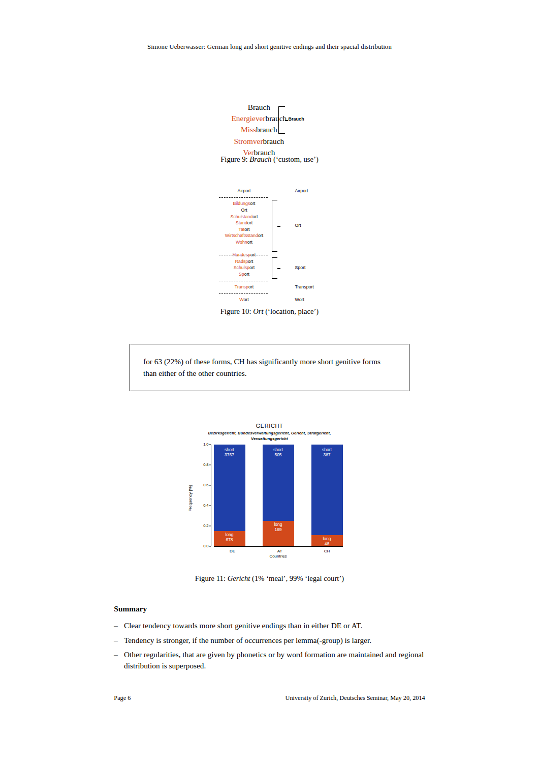Simone Ueberwasser: German long and short genitive endings and their spacial distribution
Brauch
Energiever brauch
Miss brauch
Stromver brauch
Ver brauch
Brauch
Figure 9: Brauch (‘custom, use’)
Airport
Bildungs ort
Ort
Schulstand ort
Stand ort
Tat ort
Wirtschaftsstand ort
Wohn ort
Hundesp ort
Radsp ort
Schulsp ort
Sp ort
Transp ort
Wort
Airport
Ort
Sport
Transport
Wort
Figure 10: Ort (‘location, place’)
for 63 (22%) of these forms, CH has significantly more short genitive forms than either of the other countries.
GERICHT Bezirksgericht, Bundesverwaltungsgericht, Gericht, Strafgericht, Verwaltungsgericht
1.0
0.8
0.6
0.4
0.2
0.0
Frequency [%]
short
3767
long
678
short
505
long
169
short
387
long
48
DE
AT
CH
Countries
Figure 11: Gericht (1% ‘meal’, 99% ‘legal court’)
Summary
Clear tendency towards more short genitive endings than in either DE or AT.
Tendency is stronger, if the number of occurrences per lemma(-group) is larger.
Other regularities, that are given by phonetics or by word formation are maintained and regional distribution is superposed.
Page 6
University of Zurich, Deutsches Seminar, May 20, 2014